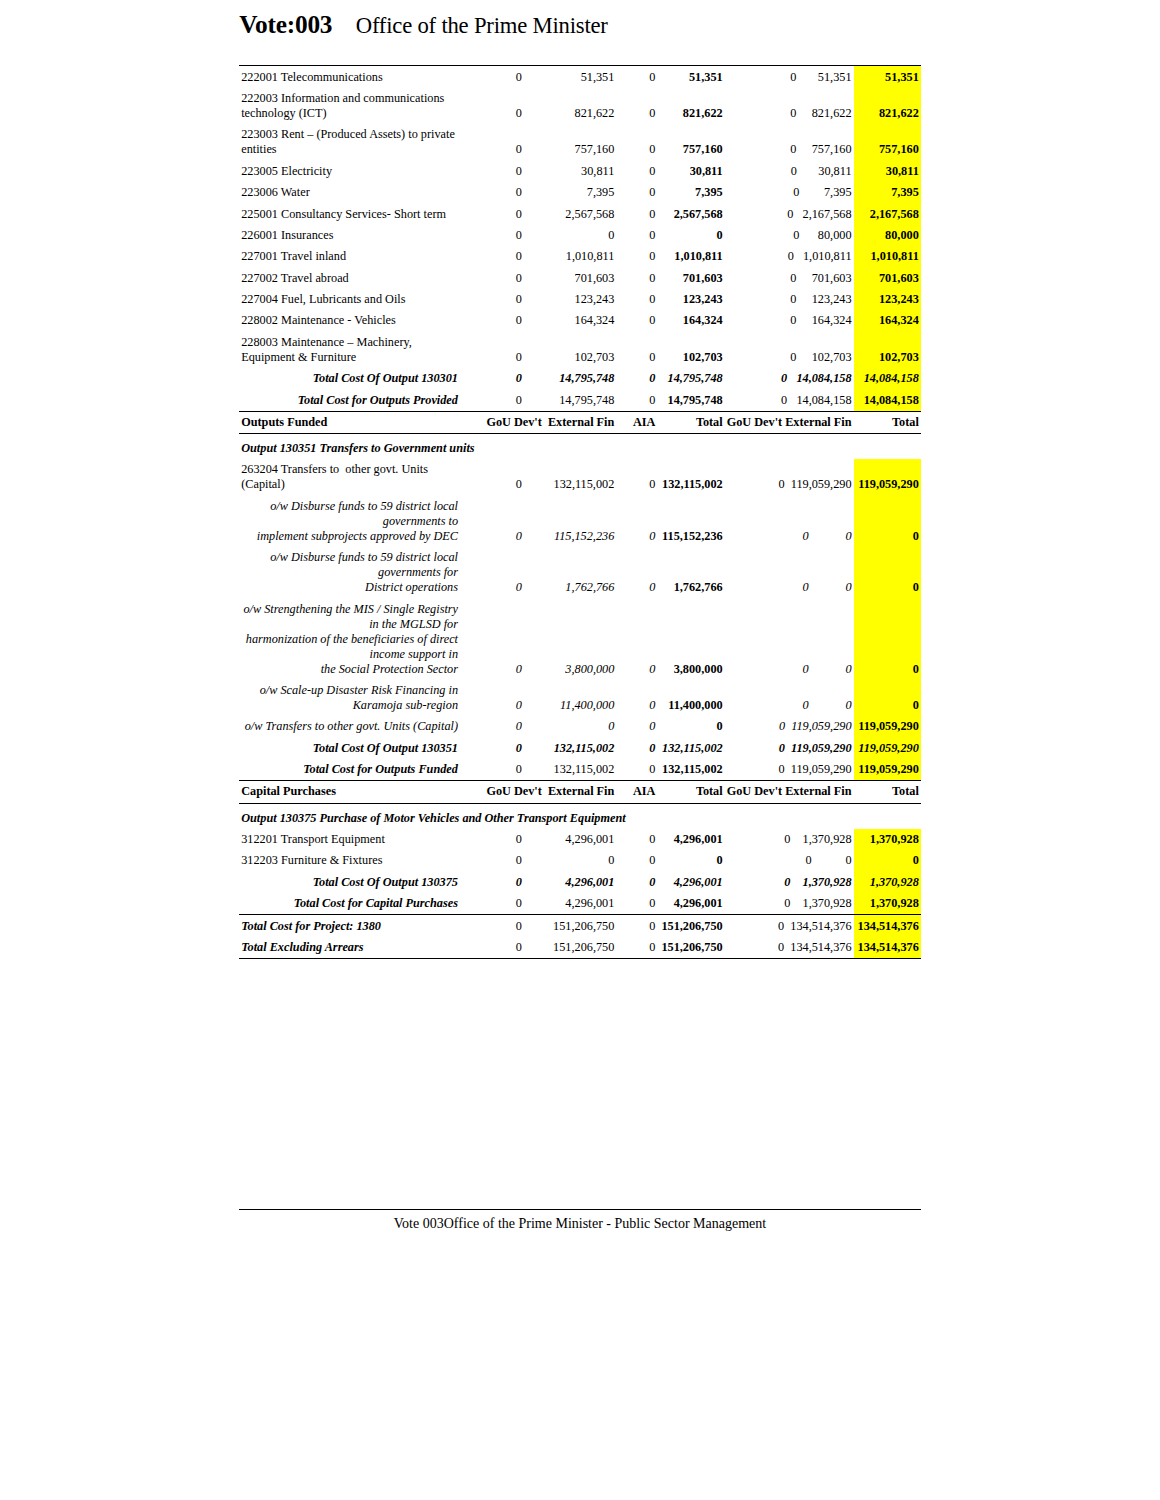Vote:003 Office of the Prime Minister
| 222001 Telecommunications | 0 | 51,351 | 0 | 51,351 | 0 51,351 | 51,351 |
| 222003 Information and communications technology (ICT) | 0 | 821,622 | 0 | 821,622 | 0 821,622 | 821,622 |
| 223003 Rent – (Produced Assets) to private entities | 0 | 757,160 | 0 | 757,160 | 0 757,160 | 757,160 |
| 223005 Electricity | 0 | 30,811 | 0 | 30,811 | 0 30,811 | 30,811 |
| 223006 Water | 0 | 7,395 | 0 | 7,395 | 0 7,395 | 7,395 |
| 225001 Consultancy Services- Short term | 0 | 2,567,568 | 0 | 2,567,568 | 0 2,167,568 | 2,167,568 |
| 226001 Insurances | 0 | 0 | 0 | 0 | 0 80,000 | 80,000 |
| 227001 Travel inland | 0 | 1,010,811 | 0 | 1,010,811 | 0 1,010,811 | 1,010,811 |
| 227002 Travel abroad | 0 | 701,603 | 0 | 701,603 | 0 701,603 | 701,603 |
| 227004 Fuel, Lubricants and Oils | 0 | 123,243 | 0 | 123,243 | 0 123,243 | 123,243 |
| 228002 Maintenance - Vehicles | 0 | 164,324 | 0 | 164,324 | 0 164,324 | 164,324 |
| 228003 Maintenance – Machinery, Equipment & Furniture | 0 | 102,703 | 0 | 102,703 | 0 102,703 | 102,703 |
| Total Cost Of Output 130301 | 0 | 14,795,748 | 0 | 14,795,748 | 0 14,084,158 | 14,084,158 |
| Total Cost for Outputs Provided | 0 | 14,795,748 | 0 | 14,795,748 | 0 14,084,158 | 14,084,158 |
| Outputs Funded | GoU Dev't External Fin | AIA | Total | GoU Dev't External Fin | Total |
| Output 130351 Transfers to Government units |
| 263204 Transfers to other govt. Units (Capital) | 0 | 132,115,002 | 0 | 132,115,002 | 0 119,059,290 | 119,059,290 |
| o/w Disburse funds to 59 district local governments to implement subprojects approved by DEC | 0 | 115,152,236 | 0 | 115,152,236 | 0 0 | 0 |
| o/w Disburse funds to 59 district local governments for District operations | 0 | 1,762,766 | 0 | 1,762,766 | 0 0 | 0 |
| o/w Strengthening the MIS / Single Registry in the MGLSD for harmonization of the beneficiaries of direct income support in the Social Protection Sector | 0 | 3,800,000 | 0 | 3,800,000 | 0 0 | 0 |
| o/w Scale-up Disaster Risk Financing in Karamoja sub-region | 0 | 11,400,000 | 0 | 11,400,000 | 0 0 | 0 |
| o/w Transfers to other govt. Units (Capital) | 0 | 0 | 0 | 0 | 0 119,059,290 | 119,059,290 |
| Total Cost Of Output 130351 | 0 | 132,115,002 | 0 | 132,115,002 | 0 119,059,290 | 119,059,290 |
| Total Cost for Outputs Funded | 0 | 132,115,002 | 0 | 132,115,002 | 0 119,059,290 | 119,059,290 |
| Capital Purchases | GoU Dev't External Fin | AIA | Total | GoU Dev't External Fin | Total |
| Output 130375 Purchase of Motor Vehicles and Other Transport Equipment |
| 312201 Transport Equipment | 0 | 4,296,001 | 0 | 4,296,001 | 0 1,370,928 | 1,370,928 |
| 312203 Furniture & Fixtures | 0 | 0 | 0 | 0 | 0 0 | 0 |
| Total Cost Of Output 130375 | 0 | 4,296,001 | 0 | 4,296,001 | 0 1,370,928 | 1,370,928 |
| Total Cost for Capital Purchases | 0 | 4,296,001 | 0 | 4,296,001 | 0 1,370,928 | 1,370,928 |
| Total Cost for Project: 1380 | 0 | 151,206,750 | 0 | 151,206,750 | 0 134,514,376 | 134,514,376 |
| Total Excluding Arrears | 0 | 151,206,750 | 0 | 151,206,750 | 0 134,514,376 | 134,514,376 |
Vote 003Office of the Prime Minister - Public Sector Management